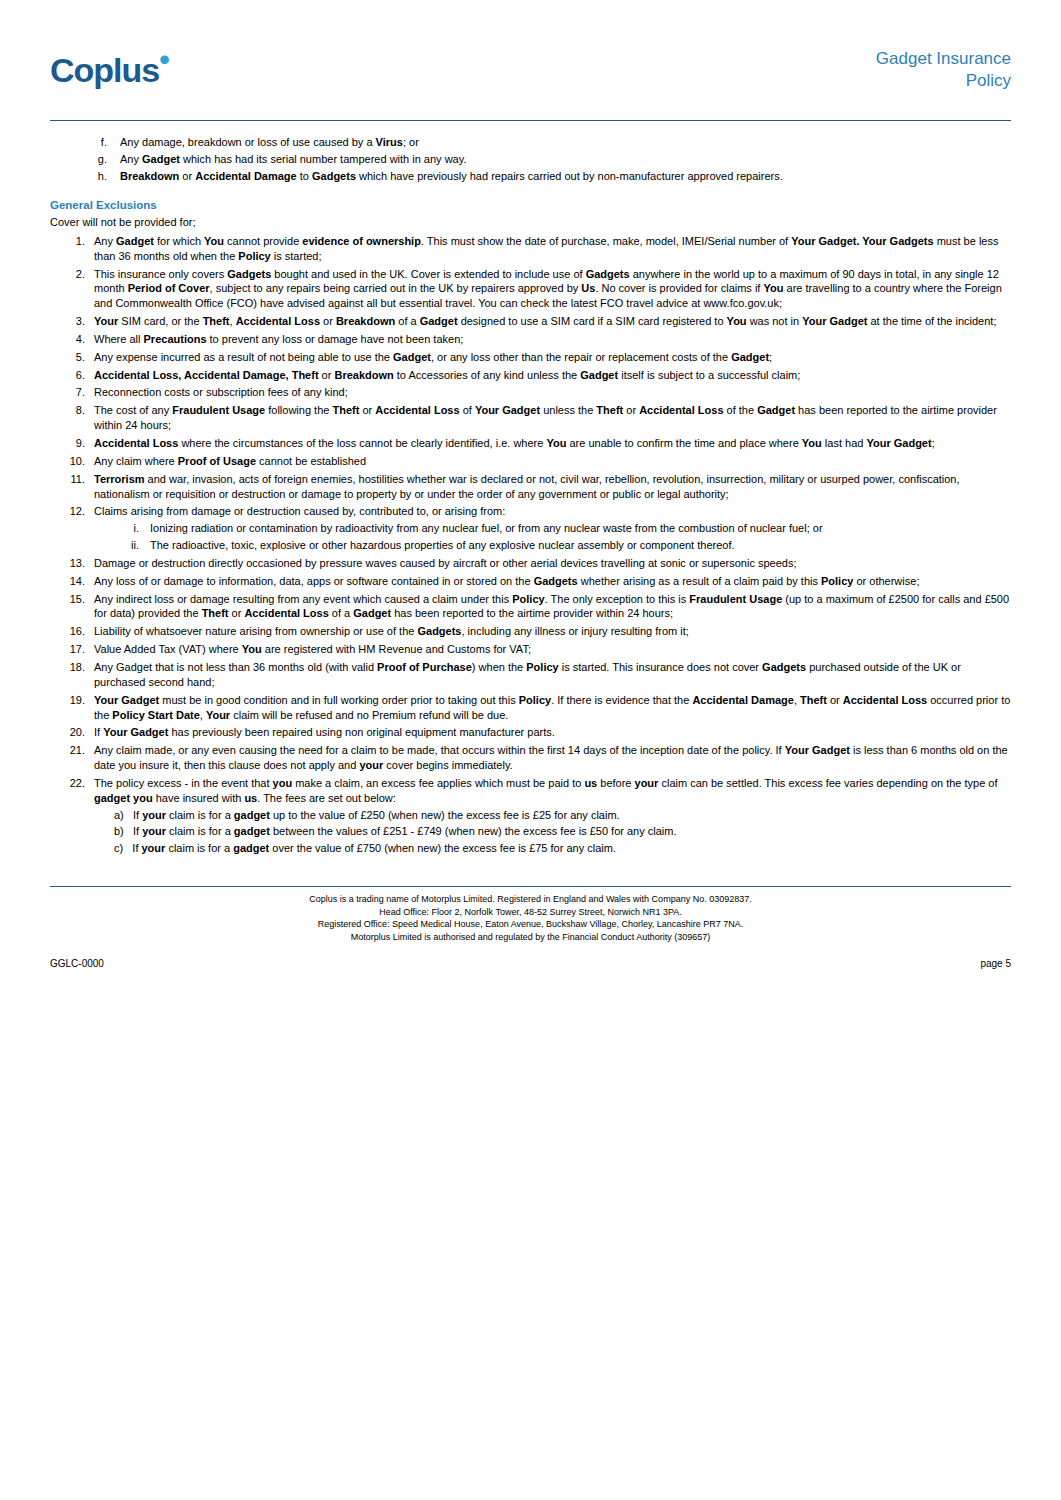Coplus•
Gadget Insurance
Policy
Any damage, breakdown or loss of use caused by a Virus; or
Any Gadget which has had its serial number tampered with in any way.
Breakdown or Accidental Damage to Gadgets which have previously had repairs carried out by non-manufacturer approved repairers.
General Exclusions
Cover will not be provided for;
Any Gadget for which You cannot provide evidence of ownership. This must show the date of purchase, make, model, IMEI/Serial number of Your Gadget. Your Gadgets must be less than 36 months old when the Policy is started;
This insurance only covers Gadgets bought and used in the UK. Cover is extended to include use of Gadgets anywhere in the world up to a maximum of 90 days in total, in any single 12 month Period of Cover, subject to any repairs being carried out in the UK by repairers approved by Us. No cover is provided for claims if You are travelling to a country where the Foreign and Commonwealth Office (FCO) have advised against all but essential travel. You can check the latest FCO travel advice at www.fco.gov.uk;
Your SIM card, or the Theft, Accidental Loss or Breakdown of a Gadget designed to use a SIM card if a SIM card registered to You was not in Your Gadget at the time of the incident;
Where all Precautions to prevent any loss or damage have not been taken;
Any expense incurred as a result of not being able to use the Gadget, or any loss other than the repair or replacement costs of the Gadget;
Accidental Loss, Accidental Damage, Theft or Breakdown to Accessories of any kind unless the Gadget itself is subject to a successful claim;
Reconnection costs or subscription fees of any kind;
The cost of any Fraudulent Usage following the Theft or Accidental Loss of Your Gadget unless the Theft or Accidental Loss of the Gadget has been reported to the airtime provider within 24 hours;
Accidental Loss where the circumstances of the loss cannot be clearly identified, i.e. where You are unable to confirm the time and place where You last had Your Gadget;
Any claim where Proof of Usage cannot be established
Terrorism and war, invasion, acts of foreign enemies, hostilities whether war is declared or not, civil war, rebellion, revolution, insurrection, military or usurped power, confiscation, nationalism or requisition or destruction or damage to property by or under the order of any government or public or legal authority;
Claims arising from damage or destruction caused by, contributed to, or arising from:
Ionizing radiation or contamination by radioactivity from any nuclear fuel, or from any nuclear waste from the combustion of nuclear fuel; or
The radioactive, toxic, explosive or other hazardous properties of any explosive nuclear assembly or component thereof.
Damage or destruction directly occasioned by pressure waves caused by aircraft or other aerial devices travelling at sonic or supersonic speeds;
Any loss of or damage to information, data, apps or software contained in or stored on the Gadgets whether arising as a result of a claim paid by this Policy or otherwise;
Any indirect loss or damage resulting from any event which caused a claim under this Policy. The only exception to this is Fraudulent Usage (up to a maximum of £2500 for calls and £500 for data) provided the Theft or Accidental Loss of a Gadget has been reported to the airtime provider within 24 hours;
Liability of whatsoever nature arising from ownership or use of the Gadgets, including any illness or injury resulting from it;
Value Added Tax (VAT) where You are registered with HM Revenue and Customs for VAT;
Any Gadget that is not less than 36 months old (with valid Proof of Purchase) when the Policy is started. This insurance does not cover Gadgets purchased outside of the UK or purchased second hand;
Your Gadget must be in good condition and in full working order prior to taking out this Policy. If there is evidence that the Accidental Damage, Theft or Accidental Loss occurred prior to the Policy Start Date, Your claim will be refused and no Premium refund will be due.
If Your Gadget has previously been repaired using non original equipment manufacturer parts.
Any claim made, or any even causing the need for a claim to be made, that occurs within the first 14 days of the inception date of the policy. If Your Gadget is less than 6 months old on the date you insure it, then this clause does not apply and your cover begins immediately.
The policy excess - in the event that you make a claim, an excess fee applies which must be paid to us before your claim can be settled. This excess fee varies depending on the type of gadget you have insured with us. The fees are set out below:
a) If your claim is for a gadget up to the value of £250 (when new) the excess fee is £25 for any claim.
b) If your claim is for a gadget between the values of £251 - £749 (when new) the excess fee is £50 for any claim.
c) If your claim is for a gadget over the value of £750 (when new) the excess fee is £75 for any claim.
Coplus is a trading name of Motorplus Limited. Registered in England and Wales with Company No. 03092837.
Head Office: Floor 2, Norfolk Tower, 48-52 Surrey Street, Norwich NR1 3PA.
Registered Office: Speed Medical House, Eaton Avenue, Buckshaw Village, Chorley, Lancashire PR7 7NA.
Motorplus Limited is authorised and regulated by the Financial Conduct Authority (309657)
GGLC-0000 page 5